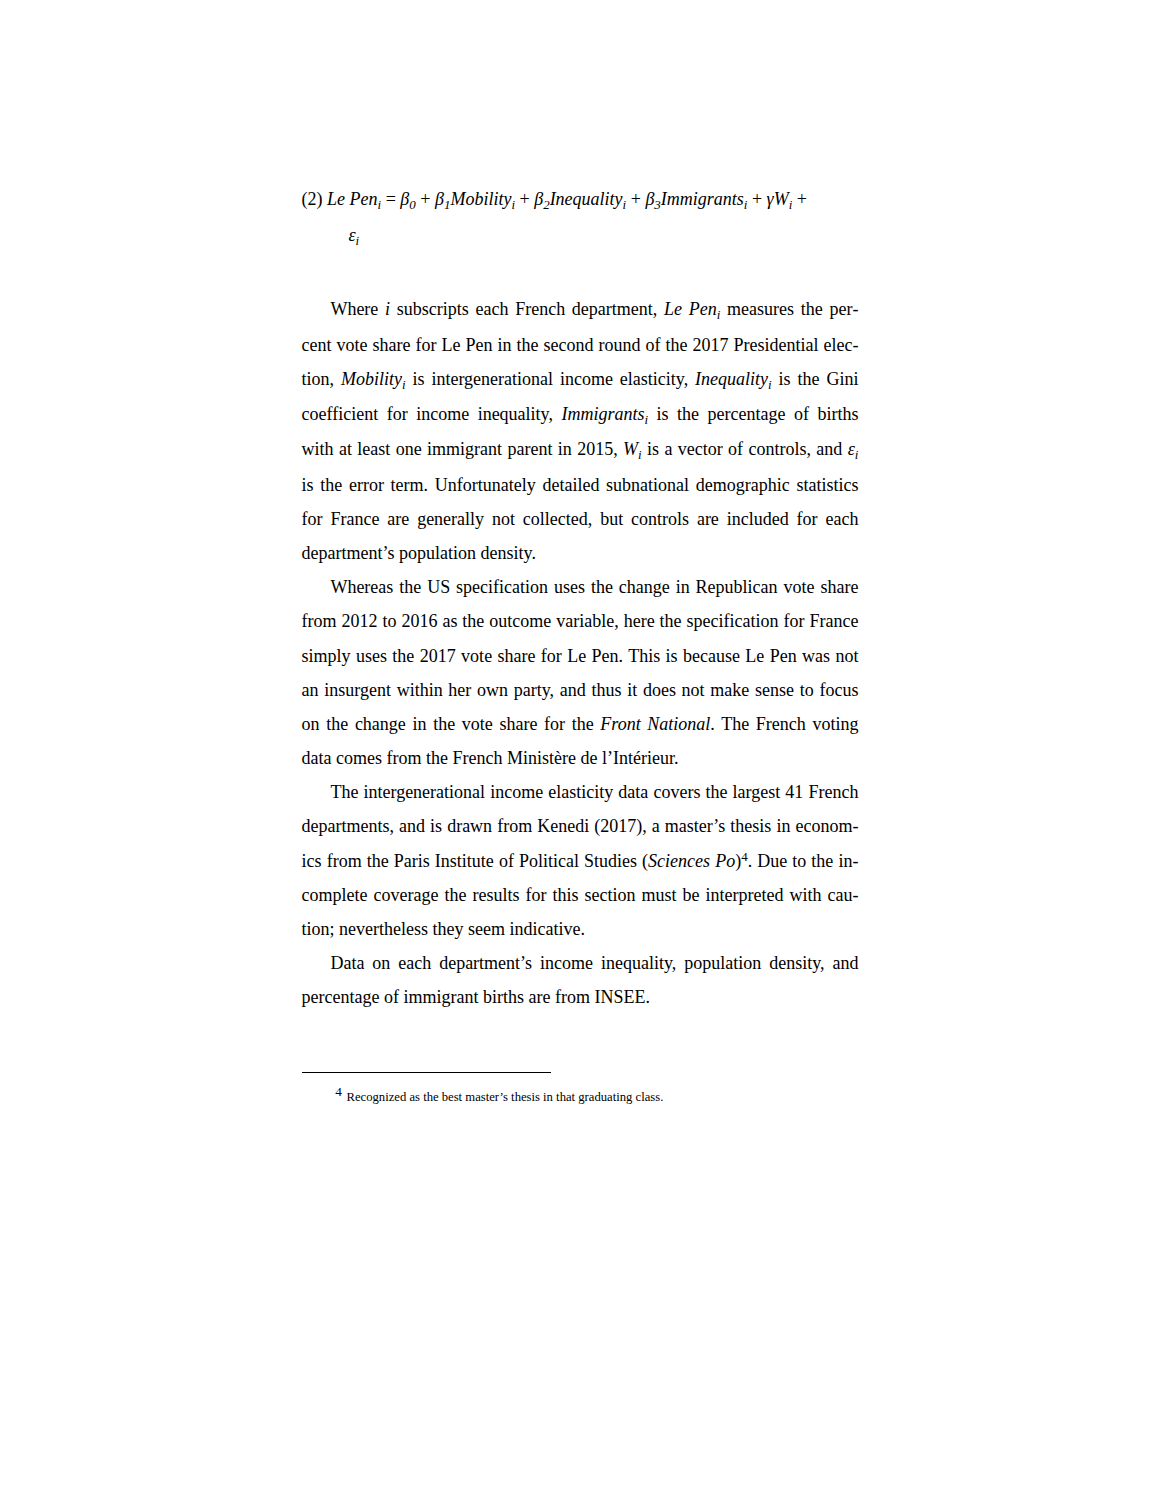(2) Le Peni = β0 + β1Mobilityi + β2Inequalityi + β3Immigrantsi + γWi + εi
Where i subscripts each French department, Le Peni measures the percent vote share for Le Pen in the second round of the 2017 Presidential election, Mobilityi is intergenerational income elasticity, Inequalityi is the Gini coefficient for income inequality, Immigrantsi is the percentage of births with at least one immigrant parent in 2015, Wi is a vector of controls, and εi is the error term. Unfortunately detailed subnational demographic statistics for France are generally not collected, but controls are included for each department’s population density.
Whereas the US specification uses the change in Republican vote share from 2012 to 2016 as the outcome variable, here the specification for France simply uses the 2017 vote share for Le Pen. This is because Le Pen was not an insurgent within her own party, and thus it does not make sense to focus on the change in the vote share for the Front National. The French voting data comes from the French Ministère de l’Intérieur.
The intergenerational income elasticity data covers the largest 41 French departments, and is drawn from Kenedi (2017), a master’s thesis in economics from the Paris Institute of Political Studies (Sciences Po)4. Due to the incomplete coverage the results for this section must be interpreted with caution; nevertheless they seem indicative.
Data on each department’s income inequality, population density, and percentage of immigrant births are from INSEE.
4 Recognized as the best master’s thesis in that graduating class.